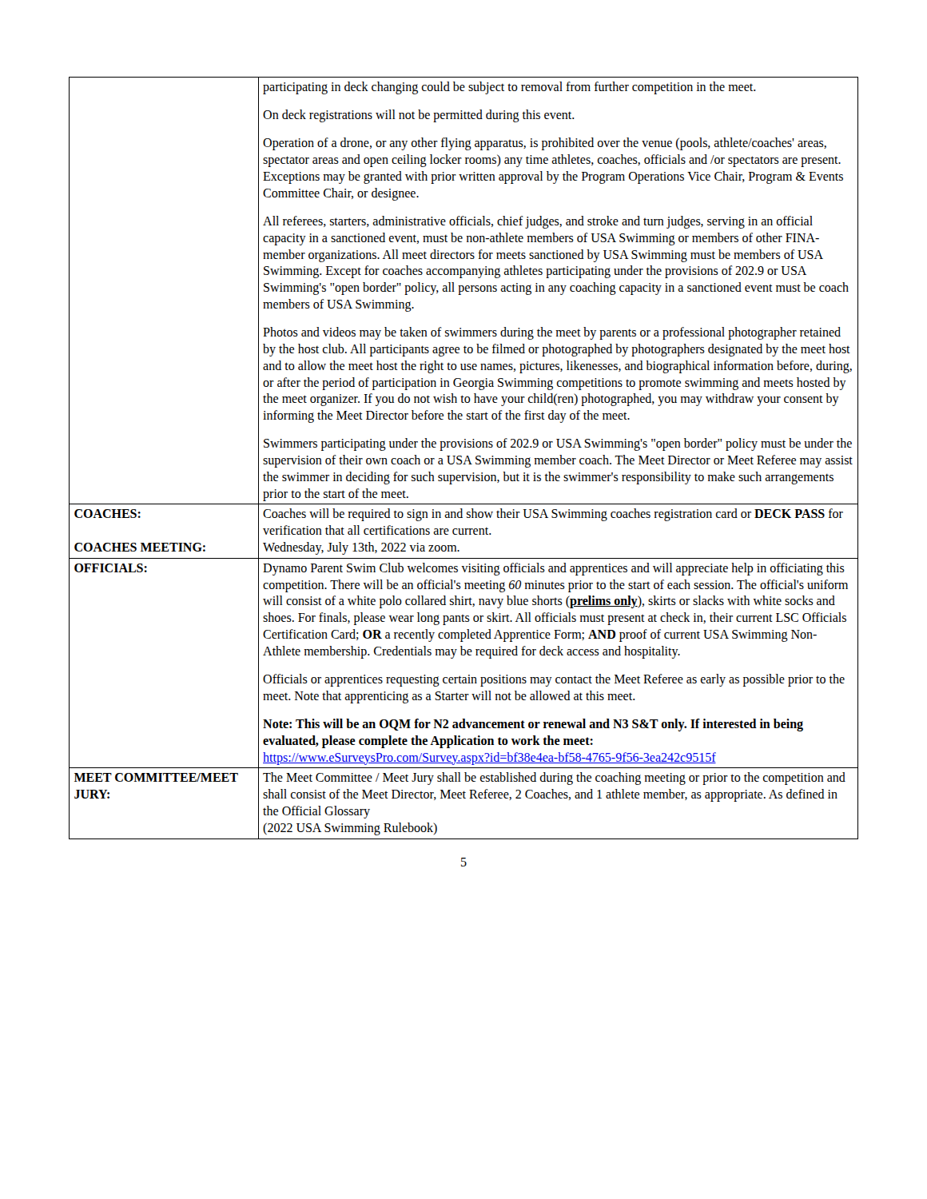| | participating in deck changing could be subject to removal from further competition in the meet. On deck registrations will not be permitted during this event. Operation of a drone, or any other flying apparatus, is prohibited over the venue (pools, athlete/coaches' areas, spectator areas and open ceiling locker rooms) any time athletes, coaches, officials and /or spectators are present. Exceptions may be granted with prior written approval by the Program Operations Vice Chair, Program & Events Committee Chair, or designee. All referees, starters, administrative officials, chief judges, and stroke and turn judges, serving in an official capacity in a sanctioned event, must be non-athlete members of USA Swimming or members of other FINA-member organizations. All meet directors for meets sanctioned by USA Swimming must be members of USA Swimming. Except for coaches accompanying athletes participating under the provisions of 202.9 or USA Swimming's "open border" policy, all persons acting in any coaching capacity in a sanctioned event must be coach members of USA Swimming. Photos and videos may be taken of swimmers during the meet by parents or a professional photographer retained by the host club. All participants agree to be filmed or photographed by photographers designated by the meet host and to allow the meet host the right to use names, pictures, likenesses, and biographical information before, during, or after the period of participation in Georgia Swimming competitions to promote swimming and meets hosted by the meet organizer. If you do not wish to have your child(ren) photographed, you may withdraw your consent by informing the Meet Director before the start of the first day of the meet. Swimmers participating under the provisions of 202.9 or USA Swimming's "open border" policy must be under the supervision of their own coach or a USA Swimming member coach. The Meet Director or Meet Referee may assist the swimmer in deciding for such supervision, but it is the swimmer's responsibility to make such arrangements prior to the start of the meet. |
| COACHES: COACHES MEETING: | Coaches will be required to sign in and show their USA Swimming coaches registration card or DECK PASS for verification that all certifications are current. Wednesday, July 13th, 2022 via zoom. |
| OFFICIALS: | Dynamo Parent Swim Club welcomes visiting officials and apprentices and will appreciate help in officiating this competition. There will be an official's meeting 60 minutes prior to the start of each session. The official's uniform will consist of a white polo collared shirt, navy blue shorts ( prelims only ), skirts or slacks with white socks and shoes. For finals, please wear long pants or skirt. All officials must present at check in, their current LSC Officials Certification Card; OR a recently completed Apprentice Form; AND proof of current USA Swimming Non-Athlete membership. Credentials may be required for deck access and hospitality. Officials or apprentices requesting certain positions may contact the Meet Referee as early as possible prior to the meet. Note that apprenticing as a Starter will not be allowed at this meet. Note: This will be an OQM for N2 advancement or renewal and N3 S&T only. If interested in being evaluated, please complete the Application to work the meet: https://www.eSurveysPro.com/Survey.aspx?id=bf38e4ea-bf58-4765-9f56-3ea242c9515f |
| MEET COMMITTEE/MEET JURY: | The Meet Committee / Meet Jury shall be established during the coaching meeting or prior to the competition and shall consist of the Meet Director, Meet Referee, 2 Coaches, and 1 athlete member, as appropriate. As defined in the Official Glossary (2022 USA Swimming Rulebook) |
5